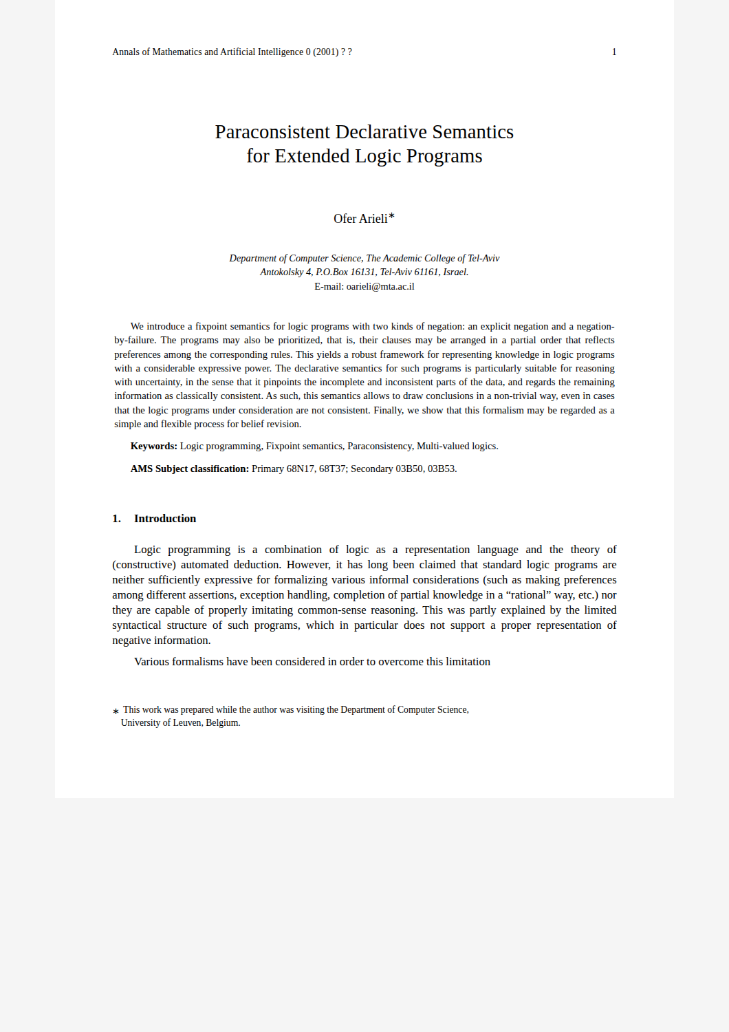Annals of Mathematics and Artificial Intelligence 0 (2001) ? ? 1
Paraconsistent Declarative Semantics
for Extended Logic Programs
Ofer Arieli∗
Department of Computer Science, The Academic College of Tel-Aviv
Antokolsky 4, P.O.Box 16131, Tel-Aviv 61161, Israel.
E-mail: oarieli@mta.ac.il
We introduce a fixpoint semantics for logic programs with two kinds of negation: an explicit negation and a negation-by-failure. The programs may also be prioritized, that is, their clauses may be arranged in a partial order that reflects preferences among the corresponding rules. This yields a robust framework for representing knowledge in logic programs with a considerable expressive power. The declarative semantics for such programs is particularly suitable for reasoning with uncertainty, in the sense that it pinpoints the incomplete and inconsistent parts of the data, and regards the remaining information as classically consistent. As such, this semantics allows to draw conclusions in a non-trivial way, even in cases that the logic programs under consideration are not consistent. Finally, we show that this formalism may be regarded as a simple and flexible process for belief revision.
Keywords: Logic programming, Fixpoint semantics, Paraconsistency, Multi-valued logics.
AMS Subject classification: Primary 68N17, 68T37; Secondary 03B50, 03B53.
1. Introduction
Logic programming is a combination of logic as a representation language and the theory of (constructive) automated deduction. However, it has long been claimed that standard logic programs are neither sufficiently expressive for formalizing various informal considerations (such as making preferences among different assertions, exception handling, completion of partial knowledge in a “rational” way, etc.) nor they are capable of properly imitating common-sense reasoning. This was partly explained by the limited syntactical structure of such programs, which in particular does not support a proper representation of negative information.
Various formalisms have been considered in order to overcome this limitation
∗ This work was prepared while the author was visiting the Department of Computer Science,
University of Leuven, Belgium.